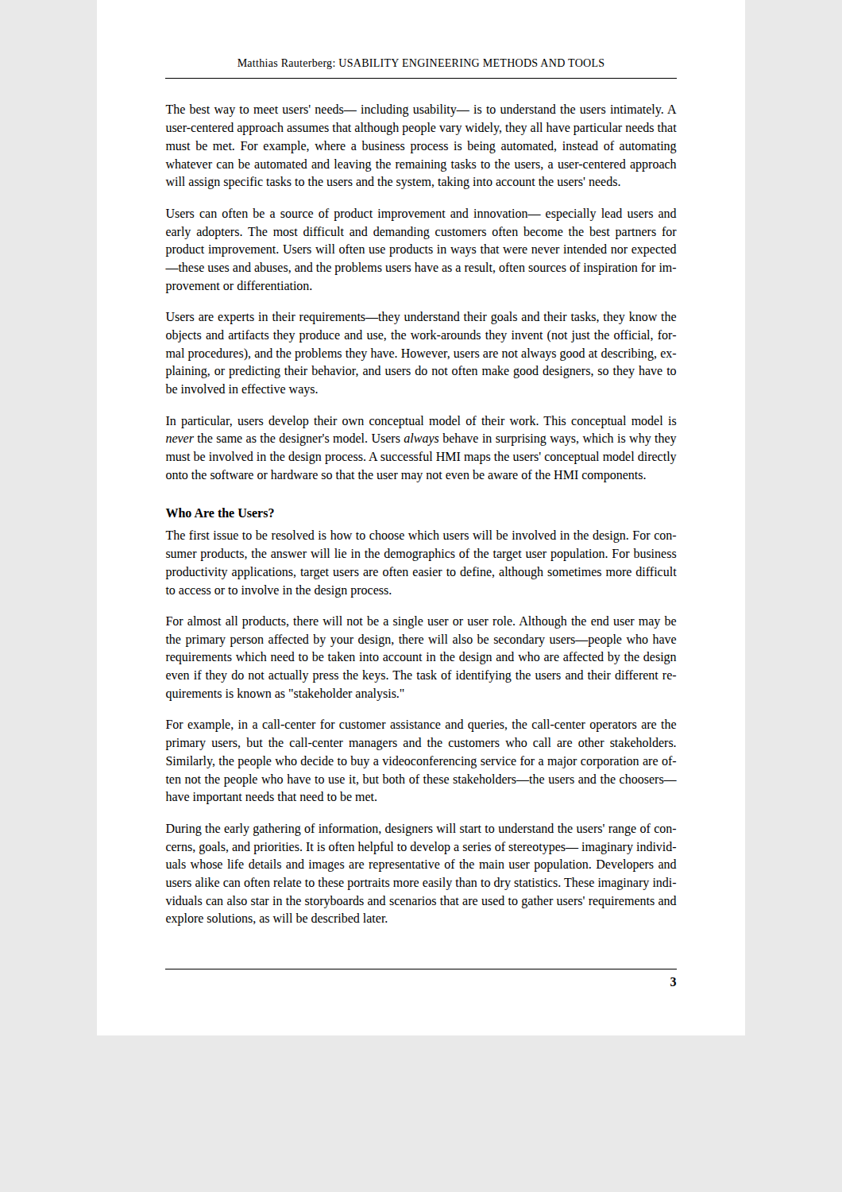Matthias Rauterberg: USABILITY ENGINEERING METHODS AND TOOLS
The best way to meet users' needs— including usability— is to understand the users intimately. A user-centered approach assumes that although people vary widely, they all have particular needs that must be met. For example, where a business process is being automated, instead of automating whatever can be automated and leaving the remaining tasks to the users, a user-centered approach will assign specific tasks to the users and the system, taking into account the users' needs.
Users can often be a source of product improvement and innovation— especially lead users and early adopters. The most difficult and demanding customers often become the best partners for product improvement. Users will often use products in ways that were never intended nor expected—these uses and abuses, and the problems users have as a result, often sources of inspiration for improvement or differentiation.
Users are experts in their requirements—they understand their goals and their tasks, they know the objects and artifacts they produce and use, the work-arounds they invent (not just the official, formal procedures), and the problems they have. However, users are not always good at describing, explaining, or predicting their behavior, and users do not often make good designers, so they have to be involved in effective ways.
In particular, users develop their own conceptual model of their work. This conceptual model is never the same as the designer's model. Users always behave in surprising ways, which is why they must be involved in the design process. A successful HMI maps the users' conceptual model directly onto the software or hardware so that the user may not even be aware of the HMI components.
Who Are the Users?
The first issue to be resolved is how to choose which users will be involved in the design. For consumer products, the answer will lie in the demographics of the target user population. For business productivity applications, target users are often easier to define, although sometimes more difficult to access or to involve in the design process.
For almost all products, there will not be a single user or user role. Although the end user may be the primary person affected by your design, there will also be secondary users—people who have requirements which need to be taken into account in the design and who are affected by the design even if they do not actually press the keys. The task of identifying the users and their different requirements is known as "stakeholder analysis."
For example, in a call-center for customer assistance and queries, the call-center operators are the primary users, but the call-center managers and the customers who call are other stakeholders. Similarly, the people who decide to buy a videoconferencing service for a major corporation are often not the people who have to use it, but both of these stakeholders—the users and the choosers— have important needs that need to be met.
During the early gathering of information, designers will start to understand the users' range of concerns, goals, and priorities. It is often helpful to develop a series of stereotypes— imaginary individuals whose life details and images are representative of the main user population. Developers and users alike can often relate to these portraits more easily than to dry statistics. These imaginary individuals can also star in the storyboards and scenarios that are used to gather users' requirements and explore solutions, as will be described later.
3